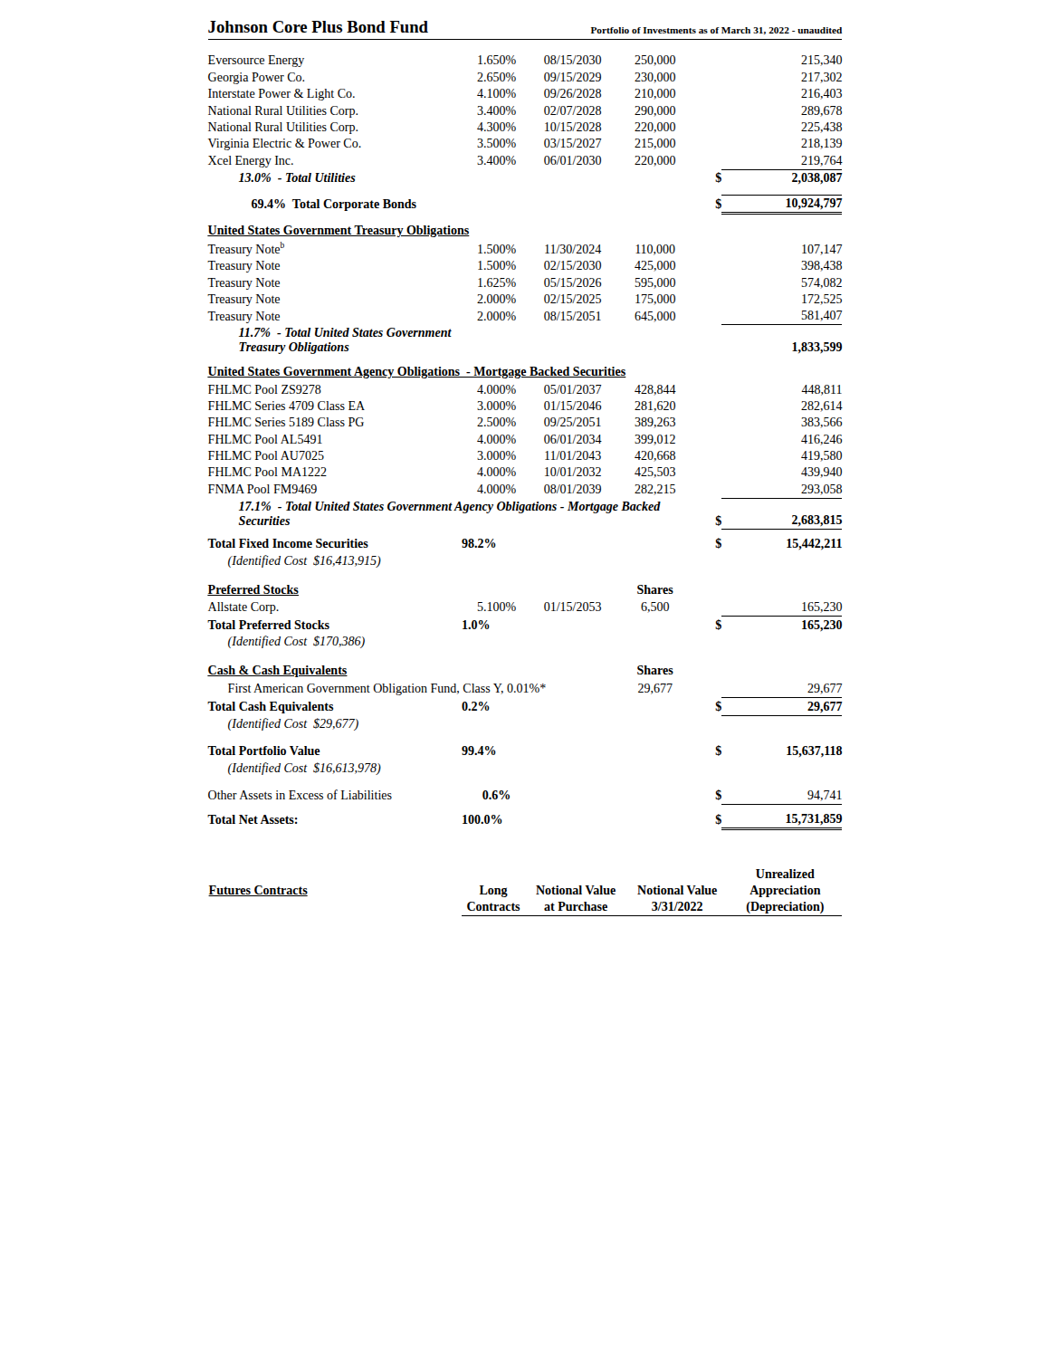Johnson Core Plus Bond Fund
Portfolio of Investments as of March 31, 2022 - unaudited
| Eversource Energy | 1.650% | 08/15/2030 | 250,000 | | 215,340 |
| Georgia Power Co. | 2.650% | 09/15/2029 | 230,000 | | 217,302 |
| Interstate Power & Light Co. | 4.100% | 09/26/2028 | 210,000 | | 216,403 |
| National Rural Utilities Corp. | 3.400% | 02/07/2028 | 290,000 | | 289,678 |
| National Rural Utilities Corp. | 4.300% | 10/15/2028 | 220,000 | | 225,438 |
| Virginia Electric & Power Co. | 3.500% | 03/15/2027 | 215,000 | | 218,139 |
| Xcel Energy Inc. | 3.400% | 06/01/2030 | 220,000 | | 219,764 |
| 13.0% - Total Utilities | | | | $ | 2,038,087 |
| 69.4% Total Corporate Bonds | | | | $ | 10,924,797 |
| United States Government Treasury Obligations |
| Treasury Note b | 1.500% | 11/30/2024 | 110,000 | | 107,147 |
| Treasury Note | 1.500% | 02/15/2030 | 425,000 | | 398,438 |
| Treasury Note | 1.625% | 05/15/2026 | 595,000 | | 574,082 |
| Treasury Note | 2.000% | 02/15/2025 | 175,000 | | 172,525 |
| Treasury Note | 2.000% | 08/15/2051 | 645,000 | | 581,407 |
| 11.7% - Total United States Government Treasury Obligations | | | | | 1,833,599 |
| United States Government Agency Obligations - Mortgage Backed Securities |
| FHLMC Pool ZS9278 | 4.000% | 05/01/2037 | 428,844 | | 448,811 |
| FHLMC Series 4709 Class EA | 3.000% | 01/15/2046 | 281,620 | | 282,614 |
| FHLMC Series 5189 Class PG | 2.500% | 09/25/2051 | 389,263 | | 383,566 |
| FHLMC Pool AL5491 | 4.000% | 06/01/2034 | 399,012 | | 416,246 |
| FHLMC Pool AU7025 | 3.000% | 11/01/2043 | 420,668 | | 419,580 |
| FHLMC Pool MA1222 | 4.000% | 10/01/2032 | 425,503 | | 439,940 |
| FNMA Pool FM9469 | 4.000% | 08/01/2039 | 282,215 | | 293,058 |
| 17.1% - Total United States Government Agency Obligations - Mortgage Backed Securities | $ | 2,683,815 |
| Total Fixed Income Securities | 98.2% | | | $ | 15,442,211 |
| (Identified Cost $16,413,915) |
| Preferred Stocks | Shares | | |
| Allstate Corp. | 5.100% | 01/15/2053 | 6,500 | | 165,230 |
| Total Preferred Stocks | 1.0% | | | $ | 165,230 |
| (Identified Cost $170,386) |
| Cash & Cash Equivalents | Shares | | |
| First American Government Obligation Fund, Class Y, 0.01%* | 29,677 | | 29,677 |
| Total Cash Equivalents | 0.2% | | | $ | 29,677 |
| (Identified Cost $29,677) |
| Total Portfolio Value | 99.4% | | | $ | 15,637,118 |
| (Identified Cost $16,613,978) |
| Other Assets in Excess of Liabilities | 0.6% | | | $ | 94,741 |
| Total Net Assets: | 100.0% | | | $ | 15,731,859 |
| | | | | Unrealized |
| Futures Contracts | Long | Notional Value | Notional Value | Appreciation |
| | Contracts | at Purchase | 3/31/2022 | (Depreciation) |